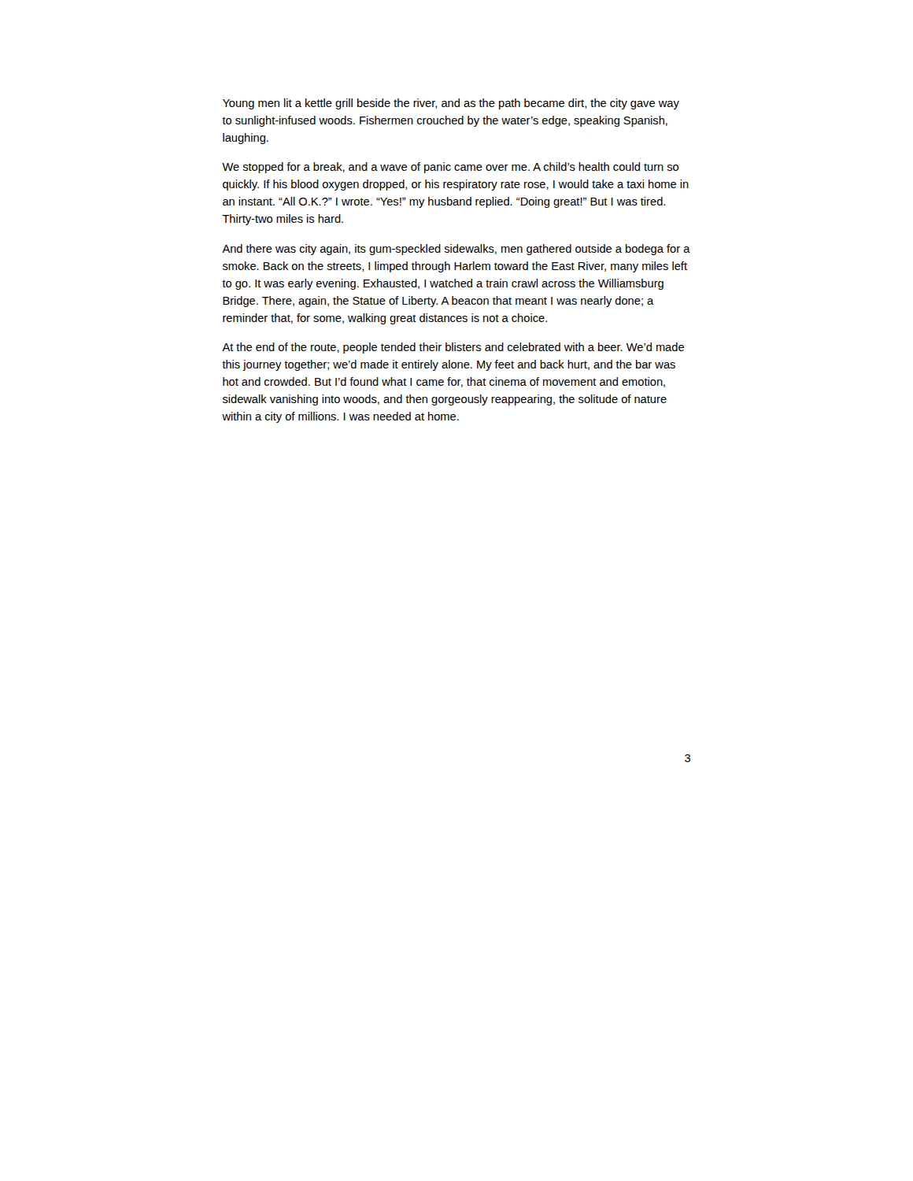Young men lit a kettle grill beside the river, and as the path became dirt, the city gave way to sunlight-infused woods. Fishermen crouched by the water’s edge, speaking Spanish, laughing.
We stopped for a break, and a wave of panic came over me. A child’s health could turn so quickly. If his blood oxygen dropped, or his respiratory rate rose, I would take a taxi home in an instant. “All O.K.?” I wrote. “Yes!” my husband replied. “Doing great!” But I was tired. Thirty-two miles is hard.
And there was city again, its gum-speckled sidewalks, men gathered outside a bodega for a smoke. Back on the streets, I limped through Harlem toward the East River, many miles left to go. It was early evening. Exhausted, I watched a train crawl across the Williamsburg Bridge. There, again, the Statue of Liberty. A beacon that meant I was nearly done; a reminder that, for some, walking great distances is not a choice.
At the end of the route, people tended their blisters and celebrated with a beer. We’d made this journey together; we’d made it entirely alone. My feet and back hurt, and the bar was hot and crowded. But I’d found what I came for, that cinema of movement and emotion, sidewalk vanishing into woods, and then gorgeously reappearing, the solitude of nature within a city of millions. I was needed at home.
3